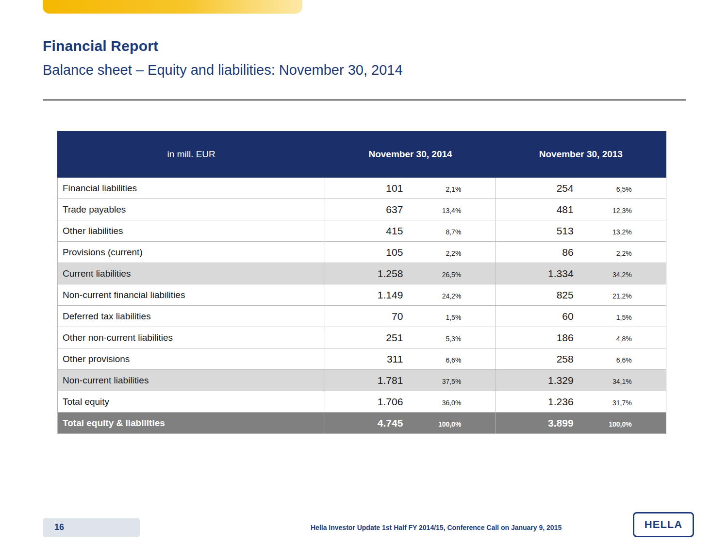Financial Report
Balance sheet – Equity and liabilities: November 30, 2014
| in mill. EUR | November 30, 2014 | November 30, 2013 |
| --- | --- | --- |
| Financial liabilities | 101 2,1% | 254 6,5% |
| Trade payables | 637 13,4% | 481 12,3% |
| Other liabilities | 415 8,7% | 513 13,2% |
| Provisions (current) | 105 2,2% | 86 2,2% |
| Current liabilities | 1.258 26,5% | 1.334 34,2% |
| Non-current financial liabilities | 1.149 24,2% | 825 21,2% |
| Deferred tax liabilities | 70 1,5% | 60 1,5% |
| Other non-current liabilities | 251 5,3% | 186 4,8% |
| Other provisions | 311 6,6% | 258 6,6% |
| Non-current liabilities | 1.781 37,5% | 1.329 34,1% |
| Total equity | 1.706 36,0% | 1.236 31,7% |
| Total equity & liabilities | 4.745 100,0% | 3.899 100,0% |
16
Hella Investor Update 1st Half FY 2014/15, Conference Call on January 9, 2015
HELLA